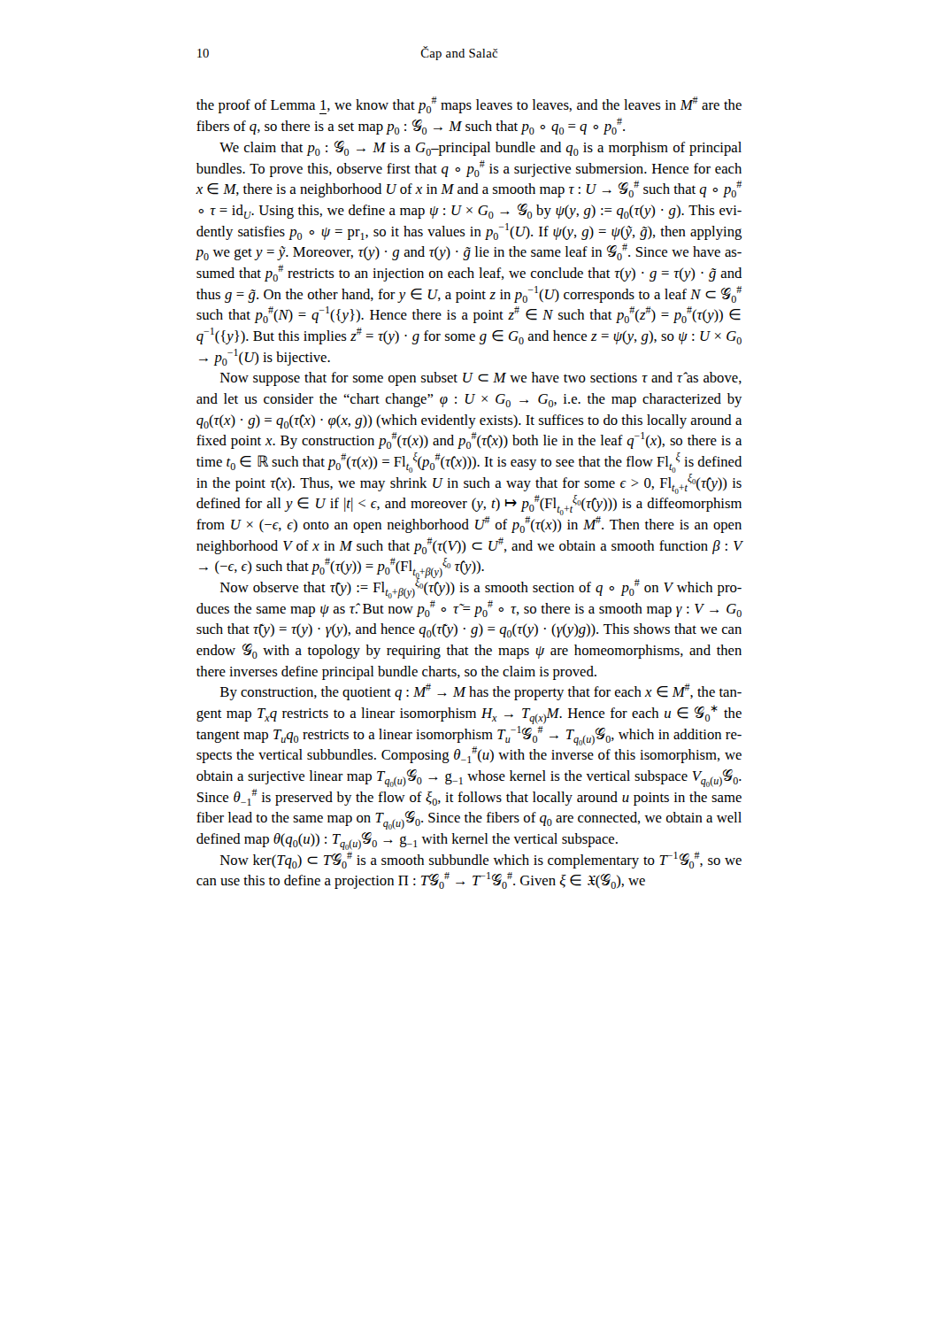10
Čap and Salač
the proof of Lemma 1, we know that p0# maps leaves to leaves, and the leaves in M# are the fibers of q, so there is a set map p0 : 𝒢0 → M such that p0 ∘ q0 = q ∘ p0#.
We claim that p0 : 𝒢0 → M is a G0–principal bundle and q0 is a morphism of principal bundles. To prove this, observe first that q ∘ p0# is a surjective submersion. Hence for each x ∈ M, there is a neighborhood U of x in M and a smooth map τ : U → 𝒢0# such that q ∘ p0# ∘ τ = idU. Using this, we define a map ψ : U × G0 → 𝒢0 by ψ(y, g) := q0(τ(y) · g). This evidently satisfies p0 ∘ ψ = pr1, so it has values in p0−1(U). If ψ(y, g) = ψ(ỹ, g̃), then applying p0 we get y = ỹ. Moreover, τ(y) · g and τ(y) · g̃ lie in the same leaf in 𝒢0#. Since we have assumed that p0# restricts to an injection on each leaf, we conclude that τ(y) · g = τ(y) · g̃ and thus g = g̃. On the other hand, for y ∈ U, a point z in p0−1(U) corresponds to a leaf N ⊂ 𝒢0# such that p0#(N) = q−1({y}). Hence there is a point z# ∈ N such that p0#(z#) = p0#(τ(y)) ∈ q−1({y}). But this implies z# = τ(y) · g for some g ∈ G0 and hence z = ψ(y, g), so ψ : U × G0 → p0−1(U) is bijective.
Now suppose that for some open subset U ⊂ M we have two sections τ and τ̂ as above, and let us consider the “chart change” φ : U × G0 → G0, i.e. the map characterized by q0(τ(x) · g) = q0(τ̂(x) · φ(x, g)) (which evidently exists). It suffices to do this locally around a fixed point x. By construction p0#(τ(x)) and p0#(τ̂(x)) both lie in the leaf q−1(x), so there is a time t0 ∈ ℝ such that p0#(τ(x)) = Flt0ξ(p0#(τ̂(x))). It is easy to see that the flow Flt0ξ is defined in the point τ̂(x). Thus, we may shrink U in such a way that for some ϵ > 0, Flt0+tξ0(τ̂(y)) is defined for all y ∈ U if |t| < ϵ, and moreover (y, t) ↦ p0#(Flt0+tξ0(τ̂(y))) is a diffeomorphism from U × (−ϵ, ϵ) onto an open neighborhood U# of p0#(τ(x)) in M#. Then there is an open neighborhood V of x in M such that p0#(τ(V)) ⊂ U#, and we obtain a smooth function β : V → (−ϵ, ϵ) such that p0#(τ(y)) = p0#(Flt0+β(y)ξ0 τ̂(y)).
Now observe that τ̃(y) := Flt0+β(y)ξ0(τ̂(y)) is a smooth section of q ∘ p0# on V which produces the same map ψ as τ̂. But now p0# ∘ τ̃ = p0# ∘ τ, so there is a smooth map γ : V → G0 such that τ̃(y) = τ(y) · γ(y), and hence q0(τ̃(y) · g) = q0(τ(y) · (γ(y)g)). This shows that we can endow 𝒢0 with a topology by requiring that the maps ψ are homeomorphisms, and then there inverses define principal bundle charts, so the claim is proved.
By construction, the quotient q : M# → M has the property that for each x ∈ M#, the tangent map Txq restricts to a linear isomorphism Hx → Tq(x)M. Hence for each u ∈ 𝒢0∗ the tangent map Tuq0 restricts to a linear isomorphism Tu−1𝒢0# → Tq0(u)𝒢0, which in addition respects the vertical subbundles. Composing θ−1#(u) with the inverse of this isomorphism, we obtain a surjective linear map Tq0(u)𝒢0 → g−1 whose kernel is the vertical subspace Vq0(u)𝒢0. Since θ−1# is preserved by the flow of ξ0, it follows that locally around u points in the same fiber lead to the same map on Tq0(u)𝒢0. Since the fibers of q0 are connected, we obtain a well defined map θ(q0(u)) : Tq0(u)𝒢0 → g−1 with kernel the vertical subspace.
Now ker(Tq0) ⊂ T𝒢0# is a smooth subbundle which is complementary to T−1𝒢0#, so we can use this to define a projection Π : T𝒢0# → T−1𝒢0#. Given ξ ∈ 𝔛(𝒢0), we